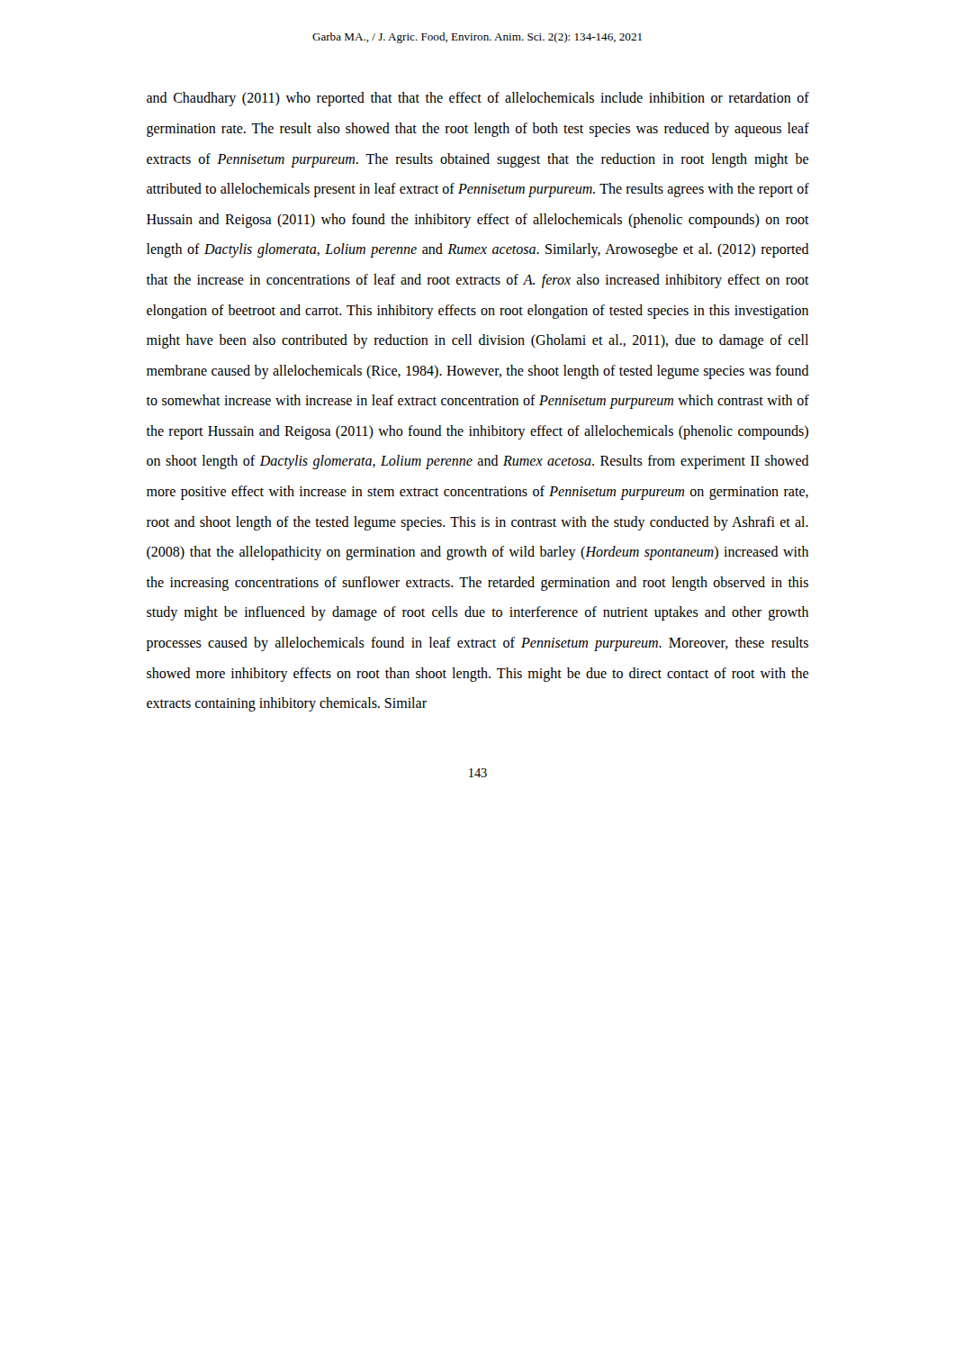Garba MA., / J. Agric. Food, Environ. Anim. Sci. 2(2): 134-146, 2021
and Chaudhary (2011) who reported that that the effect of allelochemicals include inhibition or retardation of germination rate. The result also showed that the root length of both test species was reduced by aqueous leaf extracts of Pennisetum purpureum. The results obtained suggest that the reduction in root length might be attributed to allelochemicals present in leaf extract of Pennisetum purpureum. The results agrees with the report of Hussain and Reigosa (2011) who found the inhibitory effect of allelochemicals (phenolic compounds) on root length of Dactylis glomerata, Lolium perenne and Rumex acetosa. Similarly, Arowosegbe et al. (2012) reported that the increase in concentrations of leaf and root extracts of A. ferox also increased inhibitory effect on root elongation of beetroot and carrot. This inhibitory effects on root elongation of tested species in this investigation might have been also contributed by reduction in cell division (Gholami et al., 2011), due to damage of cell membrane caused by allelochemicals (Rice, 1984). However, the shoot length of tested legume species was found to somewhat increase with increase in leaf extract concentration of Pennisetum purpureum which contrast with of the report Hussain and Reigosa (2011) who found the inhibitory effect of allelochemicals (phenolic compounds) on shoot length of Dactylis glomerata, Lolium perenne and Rumex acetosa. Results from experiment II showed more positive effect with increase in stem extract concentrations of Pennisetum purpureum on germination rate, root and shoot length of the tested legume species. This is in contrast with the study conducted by Ashrafi et al. (2008) that the allelopathicity on germination and growth of wild barley (Hordeum spontaneum) increased with the increasing concentrations of sunflower extracts. The retarded germination and root length observed in this study might be influenced by damage of root cells due to interference of nutrient uptakes and other growth processes caused by allelochemicals found in leaf extract of Pennisetum purpureum. Moreover, these results showed more inhibitory effects on root than shoot length. This might be due to direct contact of root with the extracts containing inhibitory chemicals. Similar
143